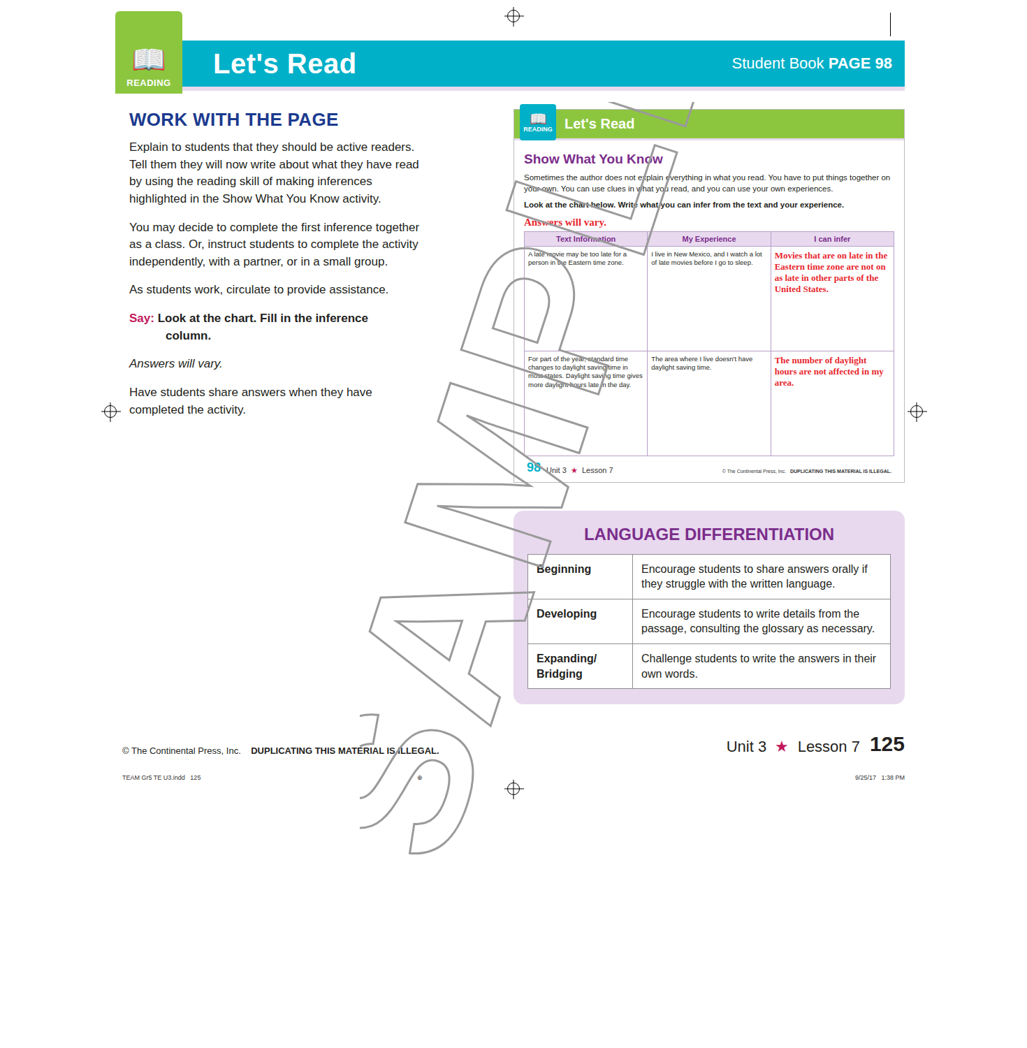📖
READING
Let's Read
Student Book PAGE 98
WORK WITH THE PAGE
Explain to students that they should be active readers. Tell them they will now write about what they have read by using the reading skill of making inferences highlighted in the Show What You Know activity.
You may decide to complete the first inference together as a class. Or, instruct students to complete the activity independently, with a partner, or in a small group.
As students work, circulate to provide assistance.
Say: Look at the chart. Fill in the inference column.
Answers will vary.
Have students share answers when they have completed the activity.
SAMPLE
📖READING
Let's Read
Show What You Know
Sometimes the author does not explain everything in what you read. You have to put things together on your own. You can use clues in what you read, and you can use your own experiences.
Look at the chart below. Write what you can infer from the text and your experience.
Answers will vary.
| Text Information | My Experience | I can infer |
| --- | --- | --- |
| A late movie may be too late for a person in the Eastern time zone. | I live in New Mexico, and I watch a lot of late movies before I go to sleep. | Movies that are on late in the Eastern time zone are not on as late in other parts of the United States. |
| For part of the year, standard time changes to daylight saving time in most states. Daylight saving time gives more daylight hours late in the day. | The area where I live doesn't have daylight saving time. | The number of daylight hours are not affected in my area. |
98 Unit 3 ★ Lesson 7 © The Continental Press, Inc. DUPLICATING THIS MATERIAL IS ILLEGAL.
LANGUAGE DIFFERENTIATION
| Beginning | Encourage students to share answers orally if they struggle with the written language. |
| Developing | Encourage students to write details from the passage, consulting the glossary as necessary. |
| Expanding/ Bridging | Challenge students to write the answers in their own words. |
© The Continental Press, Inc. DUPLICATING THIS MATERIAL IS ILLEGAL.
Unit 3 ★ Lesson 7
125
TEAM Gr5 TE U3.indd 125 ⊕ 9/25/17 1:38 PM